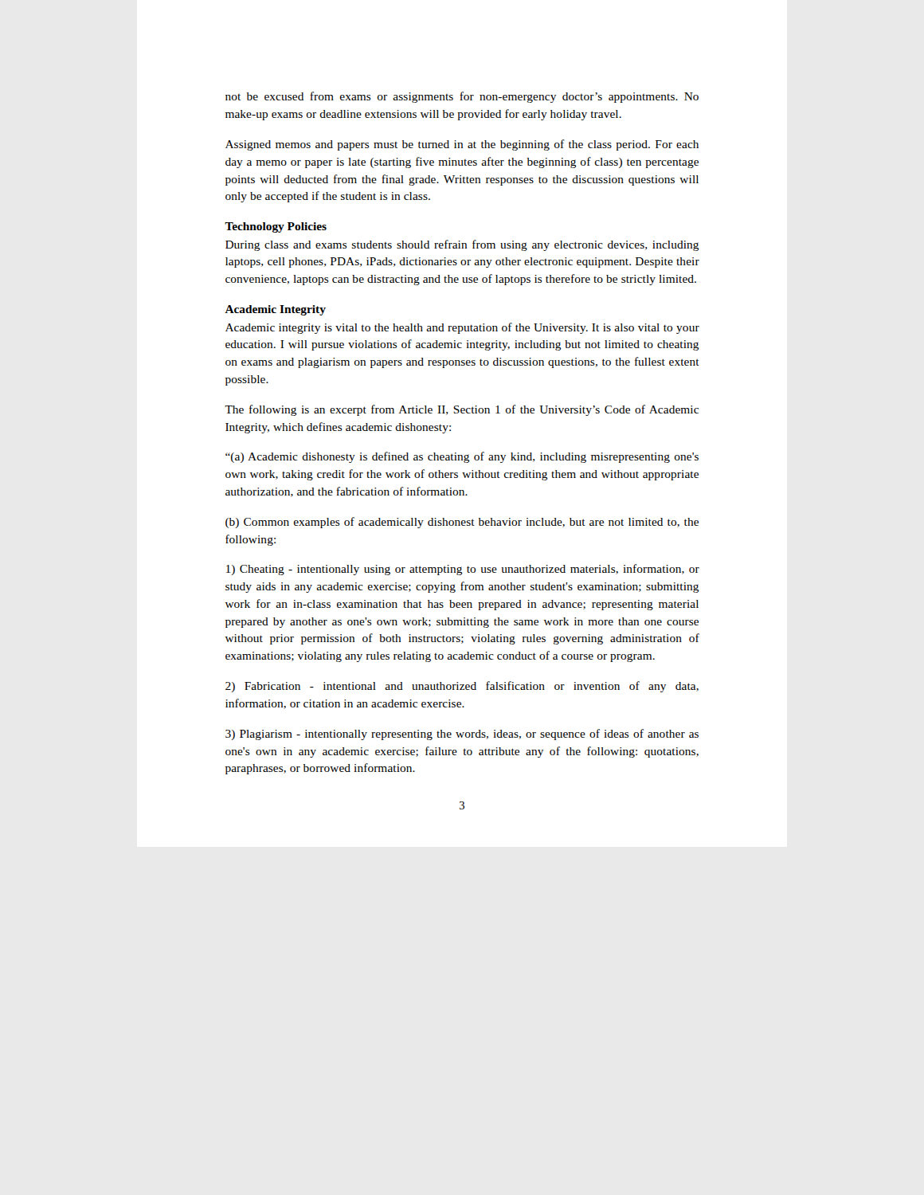not be excused from exams or assignments for non-emergency doctor’s appointments. No make-up exams or deadline extensions will be provided for early holiday travel.
Assigned memos and papers must be turned in at the beginning of the class period. For each day a memo or paper is late (starting five minutes after the beginning of class) ten percentage points will deducted from the final grade. Written responses to the discussion questions will only be accepted if the student is in class.
Technology Policies
During class and exams students should refrain from using any electronic devices, including laptops, cell phones, PDAs, iPads, dictionaries or any other electronic equipment. Despite their convenience, laptops can be distracting and the use of laptops is therefore to be strictly limited.
Academic Integrity
Academic integrity is vital to the health and reputation of the University. It is also vital to your education. I will pursue violations of academic integrity, including but not limited to cheating on exams and plagiarism on papers and responses to discussion questions, to the fullest extent possible.
The following is an excerpt from Article II, Section 1 of the University’s Code of Academic Integrity, which defines academic dishonesty:
“(a) Academic dishonesty is defined as cheating of any kind, including misrepresenting one's own work, taking credit for the work of others without crediting them and without appropriate authorization, and the fabrication of information.
(b) Common examples of academically dishonest behavior include, but are not limited to, the following:
1) Cheating - intentionally using or attempting to use unauthorized materials, information, or study aids in any academic exercise; copying from another student's examination; submitting work for an in-class examination that has been prepared in advance; representing material prepared by another as one's own work; submitting the same work in more than one course without prior permission of both instructors; violating rules governing administration of examinations; violating any rules relating to academic conduct of a course or program.
2) Fabrication - intentional and unauthorized falsification or invention of any data, information, or citation in an academic exercise.
3) Plagiarism - intentionally representing the words, ideas, or sequence of ideas of another as one's own in any academic exercise; failure to attribute any of the following: quotations, paraphrases, or borrowed information.
3